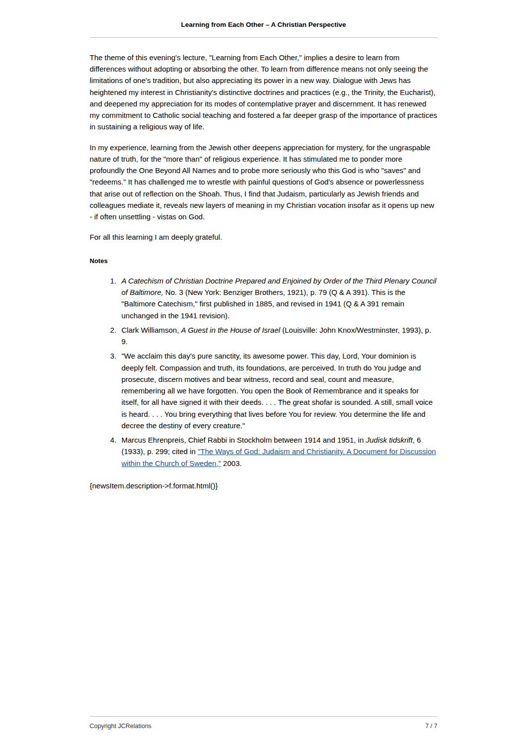Learning from Each Other – A Christian Perspective
The theme of this evening's lecture, "Learning from Each Other," implies a desire to learn from differences without adopting or absorbing the other. To learn from difference means not only seeing the limitations of one's tradition, but also appreciating its power in a new way. Dialogue with Jews has heightened my interest in Christianity's distinctive doctrines and practices (e.g., the Trinity, the Eucharist), and deepened my appreciation for its modes of contemplative prayer and discernment. It has renewed my commitment to Catholic social teaching and fostered a far deeper grasp of the importance of practices in sustaining a religious way of life.
In my experience, learning from the Jewish other deepens appreciation for mystery, for the ungraspable nature of truth, for the "more than" of religious experience. It has stimulated me to ponder more profoundly the One Beyond All Names and to probe more seriously who this God is who "saves" and "redeems." It has challenged me to wrestle with painful questions of God's absence or powerlessness that arise out of reflection on the Shoah. Thus, I find that Judaism, particularly as Jewish friends and colleagues mediate it, reveals new layers of meaning in my Christian vocation insofar as it opens up new - if often unsettling - vistas on God.
For all this learning I am deeply grateful.
Notes
A Catechism of Christian Doctrine Prepared and Enjoined by Order of the Third Plenary Council of Baltimore, No. 3 (New York: Benziger Brothers, 1921), p. 79 (Q & A 391). This is the "Baltimore Catechism," first published in 1885, and revised in 1941 (Q & A 391 remain unchanged in the 1941 revision).
Clark Williamson, A Guest in the House of Israel (Louisville: John Knox/Westminster, 1993), p. 9.
"We acclaim this day's pure sanctity, its awesome power. This day, Lord, Your dominion is deeply felt. Compassion and truth, its foundations, are perceived. In truth do You judge and prosecute, discern motives and bear witness, record and seal, count and measure, remembering all we have forgotten. You open the Book of Remembrance and it speaks for itself, for all have signed it with their deeds. . . . The great shofar is sounded. A still, small voice is heard. . . . You bring everything that lives before You for review. You determine the life and decree the destiny of every creature."
Marcus Ehrenpreis, Chief Rabbi in Stockholm between 1914 and 1951, in Judisk tidskrift, 6 (1933), p. 299; cited in "The Ways of God: Judaism and Christianity. A Document for Discussion within the Church of Sweden," 2003.
{newsItem.description->f.format.html()}
Copyright JCRelations 7 / 7